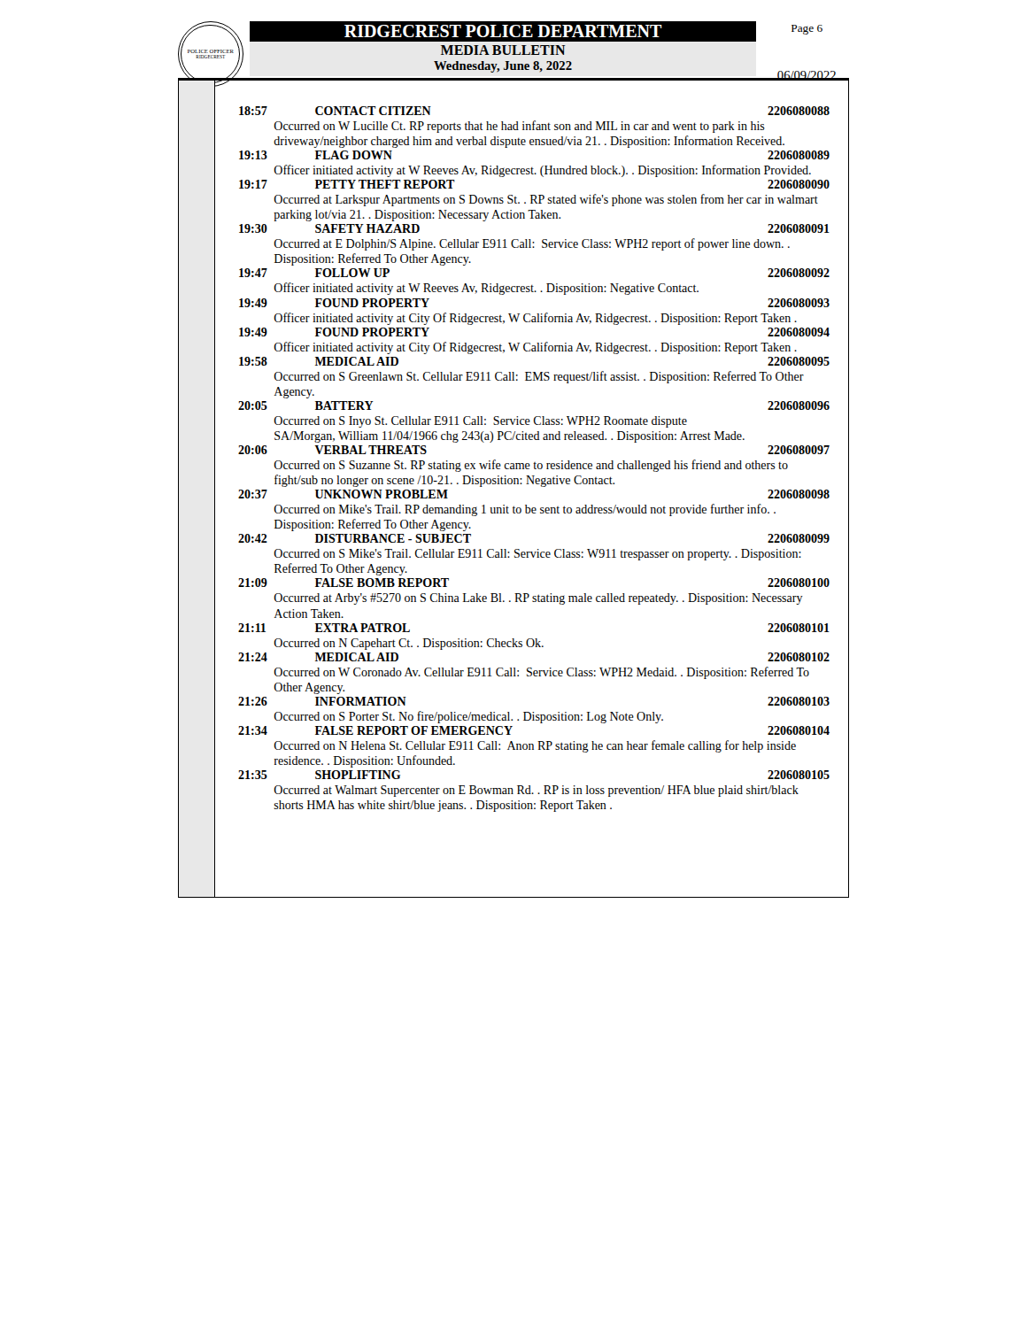POLICE OFFICER
RIDGECREST
RIDGECREST POLICE DEPARTMENT
MEDIA BULLETIN
Wednesday, June 8, 2022
Page 6
06/09/2022
18:57 CONTACT CITIZEN 2206080088
Occurred on W Lucille Ct. RP reports that he had infant son and MIL in car and went to park in his driveway/neighbor charged him and verbal dispute ensued/via 21. . Disposition: Information Received.
19:13 FLAG DOWN 2206080089
Officer initiated activity at W Reeves Av, Ridgecrest. (Hundred block.). . Disposition: Information Provided.
19:17 PETTY THEFT REPORT 2206080090
Occurred at Larkspur Apartments on S Downs St. . RP stated wife's phone was stolen from her car in walmart parking lot/via 21. . Disposition: Necessary Action Taken.
19:30 SAFETY HAZARD 2206080091
Occurred at E Dolphin/S Alpine. Cellular E911 Call: Service Class: WPH2 report of power line down. . Disposition: Referred To Other Agency.
19:47 FOLLOW UP 2206080092
Officer initiated activity at W Reeves Av, Ridgecrest. . Disposition: Negative Contact.
19:49 FOUND PROPERTY 2206080093
Officer initiated activity at City Of Ridgecrest, W California Av, Ridgecrest. . Disposition: Report Taken .
19:49 FOUND PROPERTY 2206080094
Officer initiated activity at City Of Ridgecrest, W California Av, Ridgecrest. . Disposition: Report Taken .
19:58 MEDICAL AID 2206080095
Occurred on S Greenlawn St. Cellular E911 Call: EMS request/lift assist. . Disposition: Referred To Other Agency.
20:05 BATTERY 2206080096
Occurred on S Inyo St. Cellular E911 Call: Service Class: WPH2 Roomate dispute
SA/Morgan, William 11/04/1966 chg 243(a) PC/cited and released. . Disposition: Arrest Made.
20:06 VERBAL THREATS 2206080097
Occurred on S Suzanne St. RP stating ex wife came to residence and challenged his friend and others to fight/sub no longer on scene /10-21. . Disposition: Negative Contact.
20:37 UNKNOWN PROBLEM 2206080098
Occurred on Mike's Trail. RP demanding 1 unit to be sent to address/would not provide further info. . Disposition: Referred To Other Agency.
20:42 DISTURBANCE - SUBJECT 2206080099
Occurred on S Mike's Trail. Cellular E911 Call: Service Class: W911 trespasser on property. . Disposition: Referred To Other Agency.
21:09 FALSE BOMB REPORT 2206080100
Occurred at Arby's #5270 on S China Lake Bl. . RP stating male called repeatedy. . Disposition: Necessary Action Taken.
21:11 EXTRA PATROL 2206080101
Occurred on N Capehart Ct. . Disposition: Checks Ok.
21:24 MEDICAL AID 2206080102
Occurred on W Coronado Av. Cellular E911 Call: Service Class: WPH2 Medaid. . Disposition: Referred To Other Agency.
21:26 INFORMATION 2206080103
Occurred on S Porter St. No fire/police/medical. . Disposition: Log Note Only.
21:34 FALSE REPORT OF EMERGENCY 2206080104
Occurred on N Helena St. Cellular E911 Call: Anon RP stating he can hear female calling for help inside residence. . Disposition: Unfounded.
21:35 SHOPLIFTING 2206080105
Occurred at Walmart Supercenter on E Bowman Rd. . RP is in loss prevention/ HFA blue plaid shirt/black shorts HMA has white shirt/blue jeans. . Disposition: Report Taken .